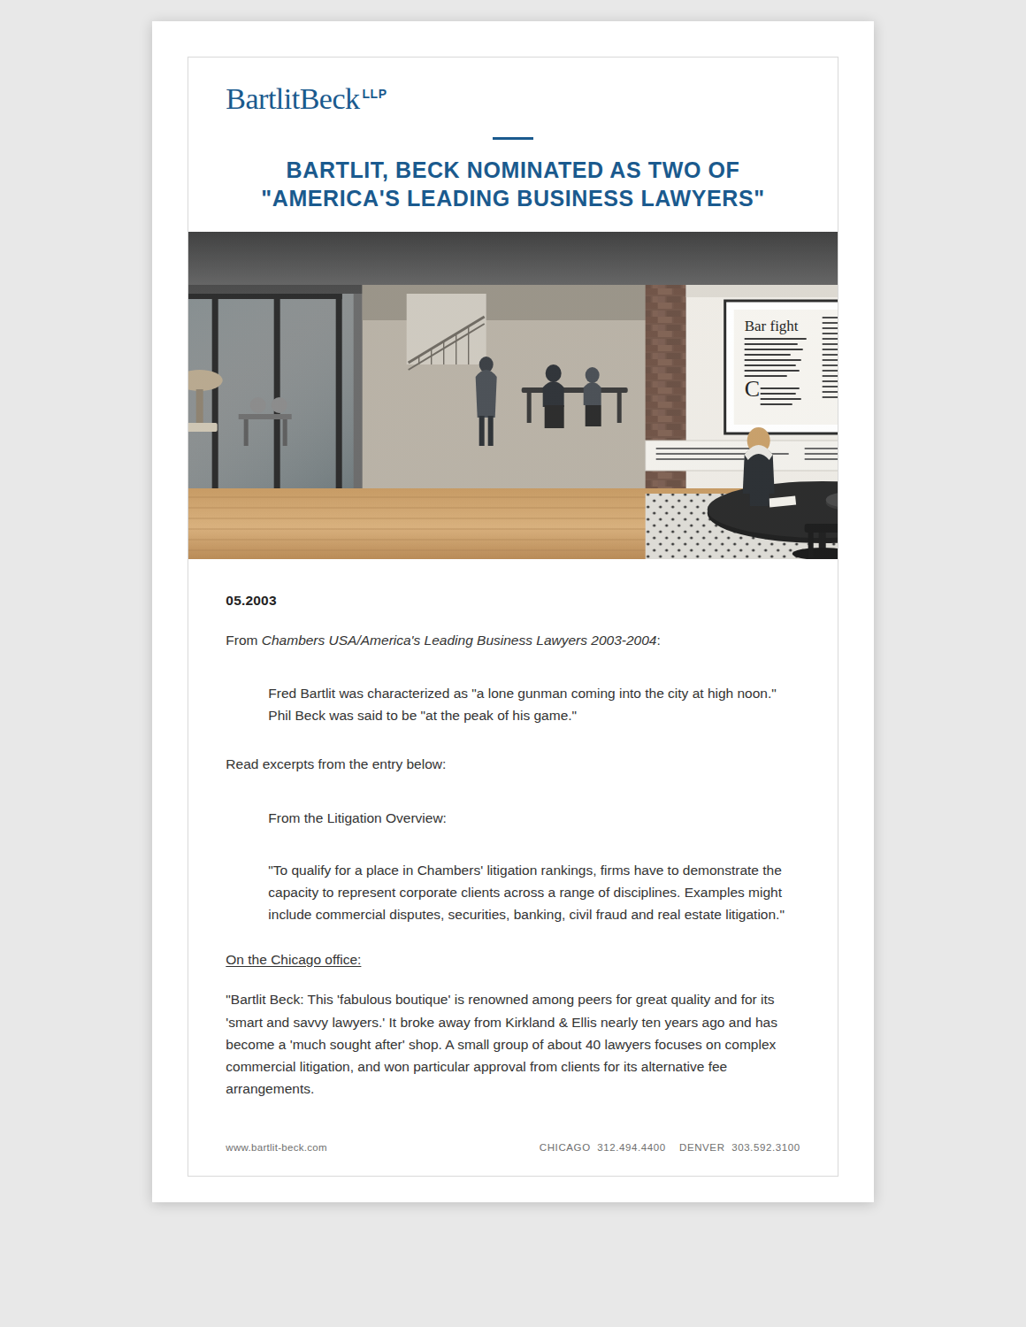BartlitBeckLLP
Bartlit, Beck Nominated as Two of "America's Leading Business Lawyers"
Bar fight C
05.2003
From Chambers USA/America's Leading Business Lawyers 2003-2004:
Fred Bartlit was characterized as "a lone gunman coming into the city at high noon."
Phil Beck was said to be "at the peak of his game."
Read excerpts from the entry below:
From the Litigation Overview:
"To qualify for a place in Chambers' litigation rankings, firms have to demonstrate the capacity to represent corporate clients across a range of disciplines. Examples might include commercial disputes, securities, banking, civil fraud and real estate litigation."
On the Chicago office:
"Bartlit Beck: This 'fabulous boutique' is renowned among peers for great quality and for its 'smart and savvy lawyers.' It broke away from Kirkland & Ellis nearly ten years ago and has become a 'much sought after' shop. A small group of about 40 lawyers focuses on complex commercial litigation, and won particular approval from clients for its alternative fee arrangements.
www.bartlit-beck.com
CHICAGO 312.494.4400 DENVER 303.592.3100